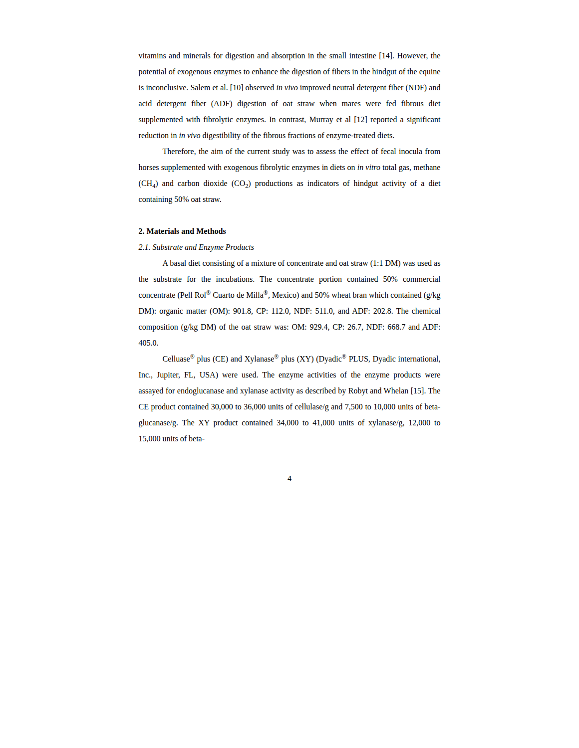vitamins and minerals for digestion and absorption in the small intestine [14]. However, the potential of exogenous enzymes to enhance the digestion of fibers in the hindgut of the equine is inconclusive. Salem et al. [10] observed in vivo improved neutral detergent fiber (NDF) and acid detergent fiber (ADF) digestion of oat straw when mares were fed fibrous diet supplemented with fibrolytic enzymes. In contrast, Murray et al [12] reported a significant reduction in in vivo digestibility of the fibrous fractions of enzyme-treated diets.
Therefore, the aim of the current study was to assess the effect of fecal inocula from horses supplemented with exogenous fibrolytic enzymes in diets on in vitro total gas, methane (CH4) and carbon dioxide (CO2) productions as indicators of hindgut activity of a diet containing 50% oat straw.
2. Materials and Methods
2.1. Substrate and Enzyme Products
A basal diet consisting of a mixture of concentrate and oat straw (1:1 DM) was used as the substrate for the incubations. The concentrate portion contained 50% commercial concentrate (Pell Rol® Cuarto de Milla®, Mexico) and 50% wheat bran which contained (g/kg DM): organic matter (OM): 901.8, CP: 112.0, NDF: 511.0, and ADF: 202.8. The chemical composition (g/kg DM) of the oat straw was: OM: 929.4, CP: 26.7, NDF: 668.7 and ADF: 405.0.
Celluase® plus (CE) and Xylanase® plus (XY) (Dyadic® PLUS, Dyadic international, Inc., Jupiter, FL, USA) were used. The enzyme activities of the enzyme products were assayed for endoglucanase and xylanase activity as described by Robyt and Whelan [15]. The CE product contained 30,000 to 36,000 units of cellulase/g and 7,500 to 10,000 units of beta-glucanase/g. The XY product contained 34,000 to 41,000 units of xylanase/g, 12,000 to 15,000 units of beta-
4